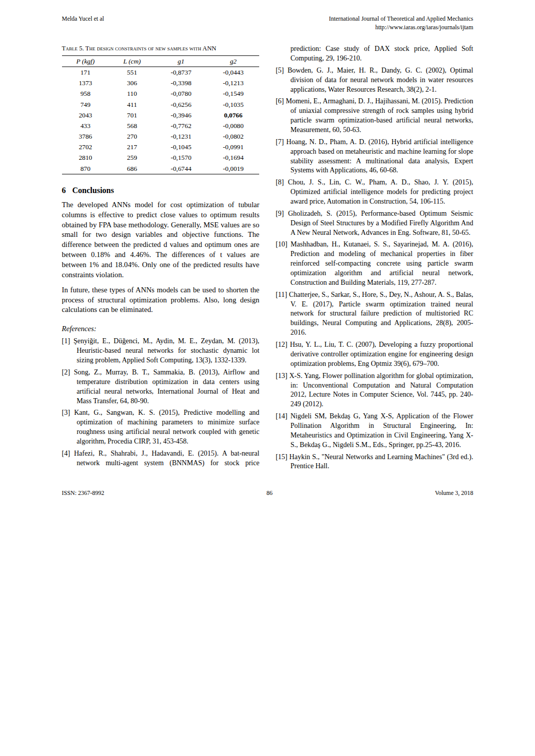Melda Yucel et al
International Journal of Theoretical and Applied Mechanics
http://www.iaras.org/iaras/journals/ijtam
Table 5. The design constraints of new samples with ANN
| P (kgf) | L (cm) | g1 | g2 |
| --- | --- | --- | --- |
| 171 | 551 | -0,8737 | -0,0443 |
| 1373 | 306 | -0,3398 | -0,1213 |
| 958 | 110 | -0,0780 | -0,1549 |
| 749 | 411 | -0,6256 | -0,1035 |
| 2043 | 701 | -0,3946 | 0,0766 |
| 433 | 568 | -0,7762 | -0,0080 |
| 3786 | 270 | -0,1231 | -0,0802 |
| 2702 | 217 | -0,1045 | -0,0991 |
| 2810 | 259 | -0,1570 | -0,1694 |
| 870 | 686 | -0,6744 | -0,0019 |
6 Conclusions
The developed ANNs model for cost optimization of tubular columns is effective to predict close values to optimum results obtained by FPA base methodology. Generally, MSE values are so small for two design variables and objective functions. The difference between the predicted d values and optimum ones are between 0.18% and 4.46%. The differences of t values are between 1% and 18.04%. Only one of the predicted results have constraints violation.
In future, these types of ANNs models can be used to shorten the process of structural optimization problems. Also, long design calculations can be eliminated.
References:
[1] Şenyiğit, E., Düğenci, M., Aydin, M. E., Zeydan, M. (2013), Heuristic-based neural networks for stochastic dynamic lot sizing problem, Applied Soft Computing, 13(3), 1332-1339.
[2] Song, Z., Murray, B. T., Sammakia, B. (2013), Airflow and temperature distribution optimization in data centers using artificial neural networks, International Journal of Heat and Mass Transfer, 64, 80-90.
[3] Kant, G., Sangwan, K. S. (2015), Predictive modelling and optimization of machining parameters to minimize surface roughness using artificial neural network coupled with genetic algorithm, Procedia CIRP, 31, 453-458.
[4] Hafezi, R., Shahrabi, J., Hadavandi, E. (2015). A bat-neural network multi-agent system (BNNMAS) for stock price prediction: Case study of DAX stock price, Applied Soft Computing, 29, 196-210.
[5] Bowden, G. J., Maier, H. R., Dandy, G. C. (2002), Optimal division of data for neural network models in water resources applications, Water Resources Research, 38(2), 2-1.
[6] Momeni, E., Armaghani, D. J., Hajihassani, M. (2015). Prediction of uniaxial compressive strength of rock samples using hybrid particle swarm optimization-based artificial neural networks, Measurement, 60, 50-63.
[7] Hoang, N. D., Pham, A. D. (2016), Hybrid artificial intelligence approach based on metaheuristic and machine learning for slope stability assessment: A multinational data analysis, Expert Systems with Applications, 46, 60-68.
[8] Chou, J. S., Lin, C. W., Pham, A. D., Shao, J. Y. (2015), Optimized artificial intelligence models for predicting project award price, Automation in Construction, 54, 106-115.
[9] Gholizadeh, S. (2015), Performance-based Optimum Seismic Design of Steel Structures by a Modified Firefly Algorithm And A New Neural Network, Advances in Eng. Software, 81, 50-65.
[10] Mashhadban, H., Kutanaei, S. S., Sayarinejad, M. A. (2016), Prediction and modeling of mechanical properties in fiber reinforced self-compacting concrete using particle swarm optimization algorithm and artificial neural network, Construction and Building Materials, 119, 277-287.
[11] Chatterjee, S., Sarkar, S., Hore, S., Dey, N., Ashour, A. S., Balas, V. E. (2017), Particle swarm optimization trained neural network for structural failure prediction of multistoried RC buildings, Neural Computing and Applications, 28(8), 2005-2016.
[12] Hsu, Y. L., Liu, T. C. (2007), Developing a fuzzy proportional derivative controller optimization engine for engineering design optimization problems, Eng Optmiz 39(6), 679–700.
[13] X-S. Yang, Flower pollination algorithm for global optimization, in: Unconventional Computation and Natural Computation 2012, Lecture Notes in Computer Science, Vol. 7445, pp. 240-249 (2012).
[14] Nigdeli SM, Bekdaş G, Yang X-S, Application of the Flower Pollination Algorithm in Structural Engineering, In: Metaheuristics and Optimization in Civil Engineering, Yang X-S., Bekdaş G., Nigdeli S.M., Eds., Springer, pp.25-43, 2016.
[15] Haykin S., "Neural Networks and Learning Machines" (3rd ed.). Prentice Hall.
ISSN: 2367-8992
86
Volume 3, 2018